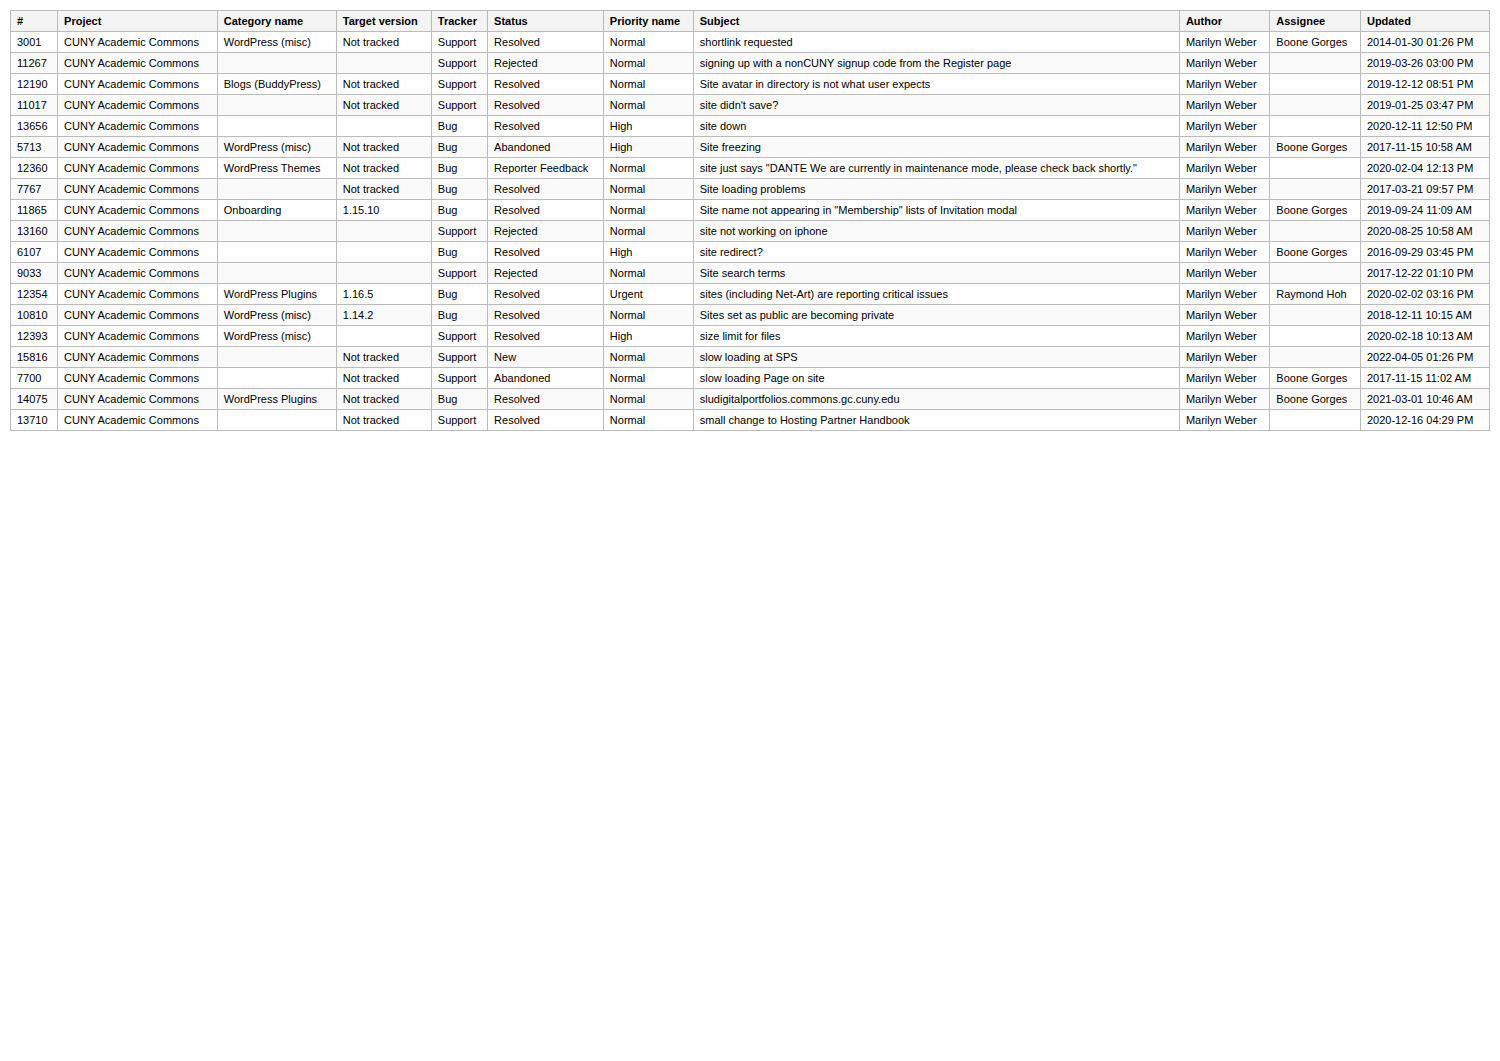| # | Project | Category name | Target version | Tracker | Status | Priority name | Subject | Author | Assignee | Updated |
| --- | --- | --- | --- | --- | --- | --- | --- | --- | --- | --- |
| 3001 | CUNY Academic Commons | WordPress (misc) | Not tracked | Support | Resolved | Normal | shortlink requested | Marilyn Weber | Boone Gorges | 2014-01-30 01:26 PM |
| 11267 | CUNY Academic Commons | | | Support | Rejected | Normal | signing up with a nonCUNY signup code from the Register page | Marilyn Weber | | 2019-03-26 03:00 PM |
| 12190 | CUNY Academic Commons | Blogs (BuddyPress) | Not tracked | Support | Resolved | Normal | Site avatar in directory is not what user expects | Marilyn Weber | | 2019-12-12 08:51 PM |
| 11017 | CUNY Academic Commons | | Not tracked | Support | Resolved | Normal | site didn't save? | Marilyn Weber | | 2019-01-25 03:47 PM |
| 13656 | CUNY Academic Commons | | | Bug | Resolved | High | site down | Marilyn Weber | | 2020-12-11 12:50 PM |
| 5713 | CUNY Academic Commons | WordPress (misc) | Not tracked | Bug | Abandoned | High | Site freezing | Marilyn Weber | Boone Gorges | 2017-11-15 10:58 AM |
| 12360 | CUNY Academic Commons | WordPress Themes | Not tracked | Bug | Reporter Feedback | Normal | site just says "DANTE We are currently in maintenance mode, please check back shortly." | Marilyn Weber | | 2020-02-04 12:13 PM |
| 7767 | CUNY Academic Commons | | Not tracked | Bug | Resolved | Normal | Site loading problems | Marilyn Weber | | 2017-03-21 09:57 PM |
| 11865 | CUNY Academic Commons | Onboarding | 1.15.10 | Bug | Resolved | Normal | Site name not appearing in "Membership" lists of Invitation modal | Marilyn Weber | Boone Gorges | 2019-09-24 11:09 AM |
| 13160 | CUNY Academic Commons | | | Support | Rejected | Normal | site not working on iphone | Marilyn Weber | | 2020-08-25 10:58 AM |
| 6107 | CUNY Academic Commons | | | Bug | Resolved | High | site redirect? | Marilyn Weber | Boone Gorges | 2016-09-29 03:45 PM |
| 9033 | CUNY Academic Commons | | | Support | Rejected | Normal | Site search terms | Marilyn Weber | | 2017-12-22 01:10 PM |
| 12354 | CUNY Academic Commons | WordPress Plugins | 1.16.5 | Bug | Resolved | Urgent | sites (including Net-Art) are reporting critical issues | Marilyn Weber | Raymond Hoh | 2020-02-02 03:16 PM |
| 10810 | CUNY Academic Commons | WordPress (misc) | 1.14.2 | Bug | Resolved | Normal | Sites set as public are becoming private | Marilyn Weber | | 2018-12-11 10:15 AM |
| 12393 | CUNY Academic Commons | WordPress (misc) | | Support | Resolved | High | size limit for files | Marilyn Weber | | 2020-02-18 10:13 AM |
| 15816 | CUNY Academic Commons | | Not tracked | Support | New | Normal | slow loading at SPS | Marilyn Weber | | 2022-04-05 01:26 PM |
| 7700 | CUNY Academic Commons | | Not tracked | Support | Abandoned | Normal | slow loading Page on site | Marilyn Weber | Boone Gorges | 2017-11-15 11:02 AM |
| 14075 | CUNY Academic Commons | WordPress Plugins | Not tracked | Bug | Resolved | Normal | sludigitalportfolios.commons.gc.cuny.edu | Marilyn Weber | Boone Gorges | 2021-03-01 10:46 AM |
| 13710 | CUNY Academic Commons | | Not tracked | Support | Resolved | Normal | small change to Hosting Partner Handbook | Marilyn Weber | | 2020-12-16 04:29 PM |